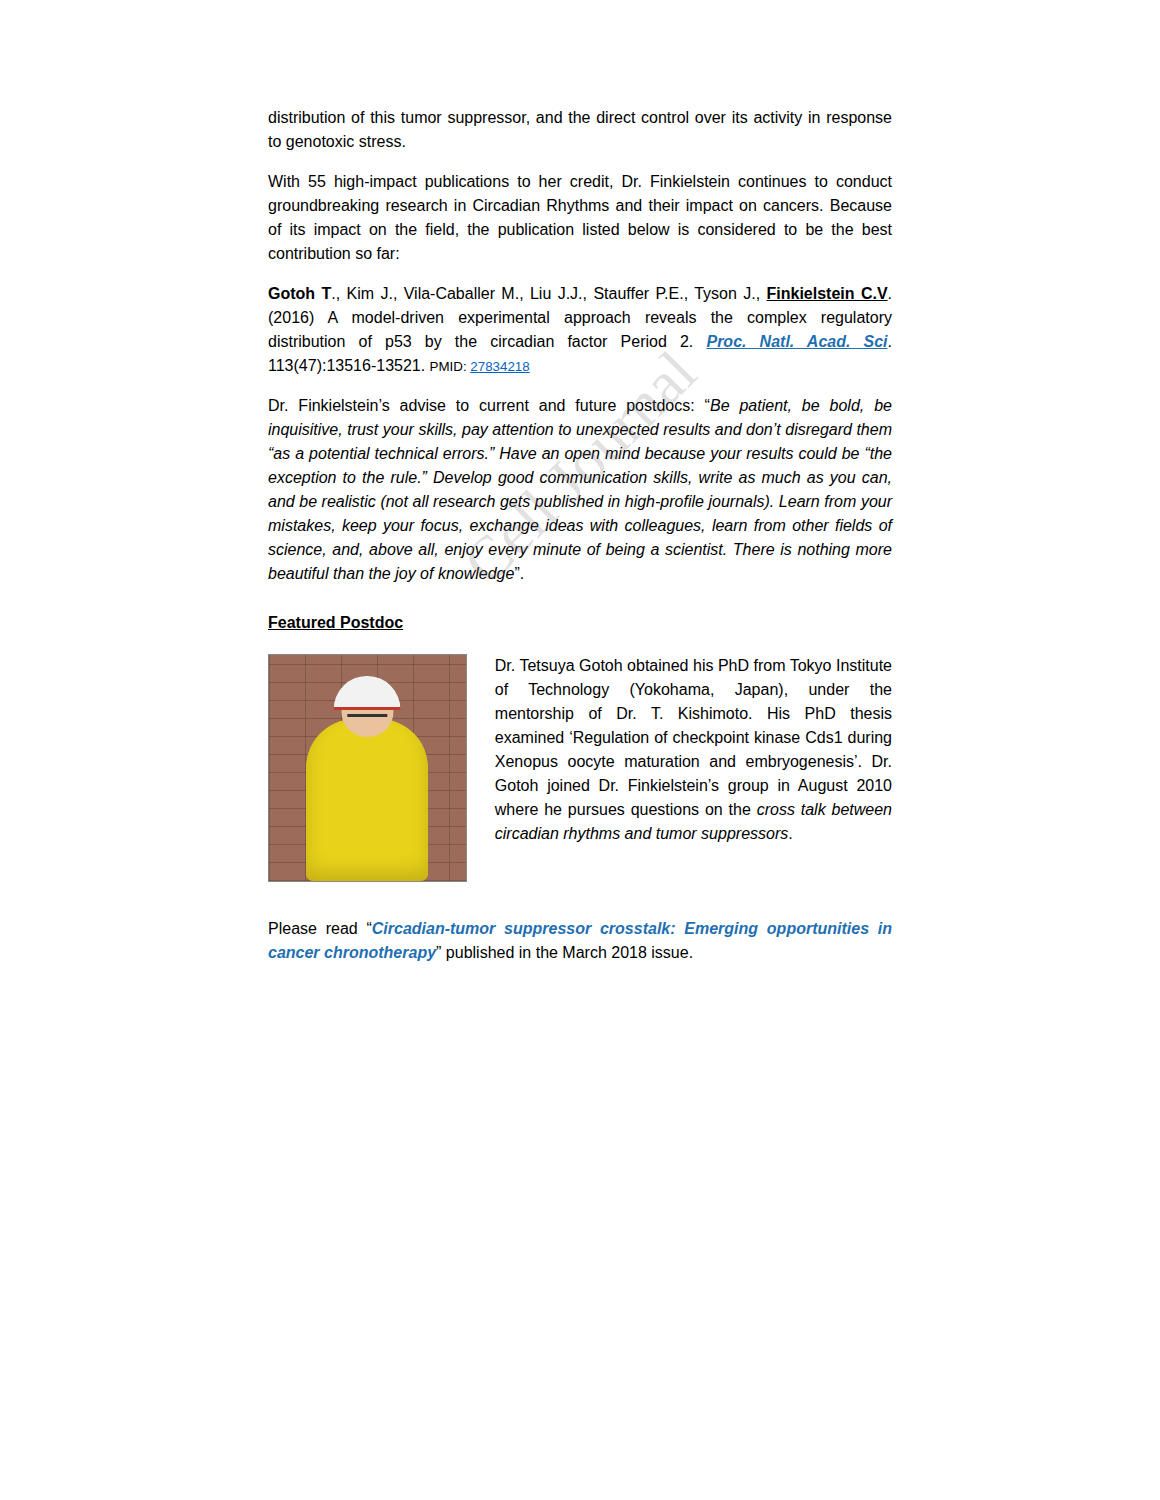Cell Journal
distribution of this tumor suppressor, and the direct control over its activity in response to genotoxic stress.
With 55 high-impact publications to her credit, Dr. Finkielstein continues to conduct groundbreaking research in Circadian Rhythms and their impact on cancers. Because of its impact on the field, the publication listed below is considered to be the best contribution so far:
Gotoh T., Kim J., Vila-Caballer M., Liu J.J., Stauffer P.E., Tyson J., Finkielstein C.V. (2016) A model-driven experimental approach reveals the complex regulatory distribution of p53 by the circadian factor Period 2. Proc. Natl. Acad. Sci. 113(47):13516-13521. PMID: 27834218
Dr. Finkielstein’s advise to current and future postdocs: “Be patient, be bold, be inquisitive, trust your skills, pay attention to unexpected results and don’t disregard them “as a potential technical errors.” Have an open mind because your results could be “the exception to the rule.” Develop good communication skills, write as much as you can, and be realistic (not all research gets published in high-profile journals). Learn from your mistakes, keep your focus, exchange ideas with colleagues, learn from other fields of science, and, above all, enjoy every minute of being a scientist. There is nothing more beautiful than the joy of knowledge”.
Featured Postdoc
Dr. Tetsuya Gotoh obtained his PhD from Tokyo Institute of Technology (Yokohama, Japan), under the mentorship of Dr. T. Kishimoto. His PhD thesis examined ‘Regulation of checkpoint kinase Cds1 during Xenopus oocyte maturation and embryogenesis’. Dr. Gotoh joined Dr. Finkielstein’s group in August 2010 where he pursues questions on the cross talk between circadian rhythms and tumor suppressors.
Please read “Circadian-tumor suppressor crosstalk: Emerging opportunities in cancer chronotherapy” published in the March 2018 issue.